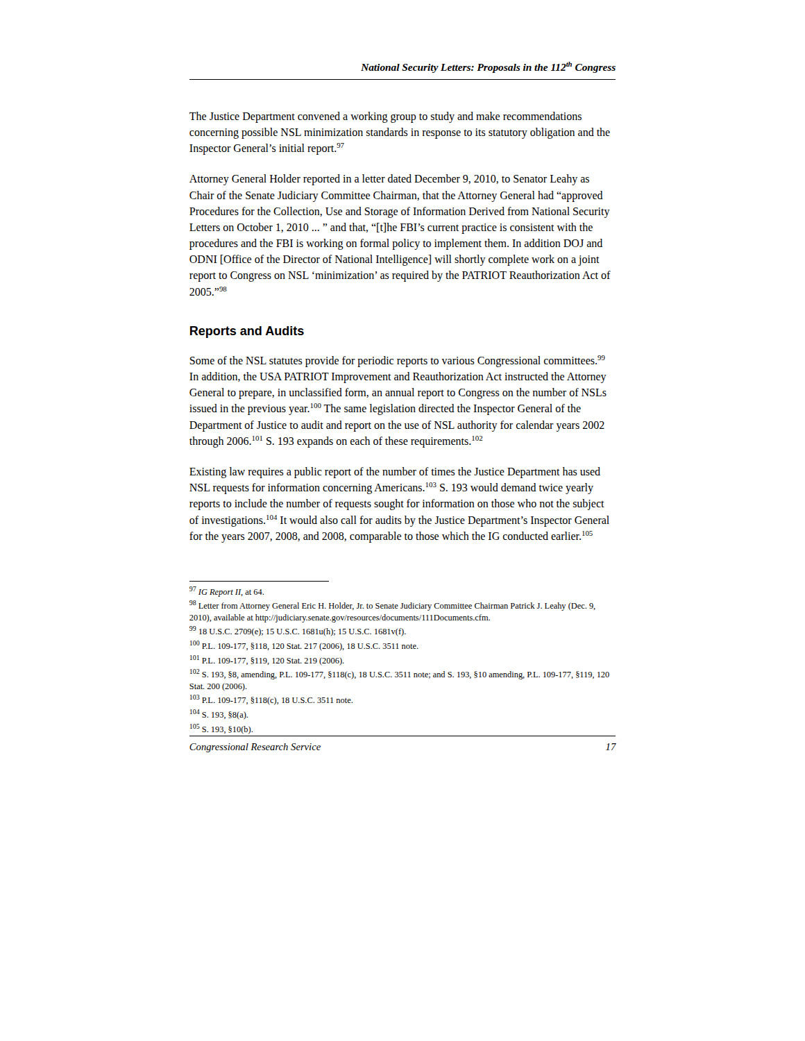National Security Letters: Proposals in the 112th Congress
The Justice Department convened a working group to study and make recommendations concerning possible NSL minimization standards in response to its statutory obligation and the Inspector General’s initial report.97
Attorney General Holder reported in a letter dated December 9, 2010, to Senator Leahy as Chair of the Senate Judiciary Committee Chairman, that the Attorney General had “approved Procedures for the Collection, Use and Storage of Information Derived from National Security Letters on October 1, 2010 ... ” and that, “[t]he FBI’s current practice is consistent with the procedures and the FBI is working on formal policy to implement them. In addition DOJ and ODNI [Office of the Director of National Intelligence] will shortly complete work on a joint report to Congress on NSL ‘minimization’ as required by the PATRIOT Reauthorization Act of 2005.”98
Reports and Audits
Some of the NSL statutes provide for periodic reports to various Congressional committees.99 In addition, the USA PATRIOT Improvement and Reauthorization Act instructed the Attorney General to prepare, in unclassified form, an annual report to Congress on the number of NSLs issued in the previous year.100 The same legislation directed the Inspector General of the Department of Justice to audit and report on the use of NSL authority for calendar years 2002 through 2006.101 S. 193 expands on each of these requirements.102
Existing law requires a public report of the number of times the Justice Department has used NSL requests for information concerning Americans.103 S. 193 would demand twice yearly reports to include the number of requests sought for information on those who not the subject of investigations.104 It would also call for audits by the Justice Department’s Inspector General for the years 2007, 2008, and 2008, comparable to those which the IG conducted earlier.105
97 IG Report II, at 64.
98 Letter from Attorney General Eric H. Holder, Jr. to Senate Judiciary Committee Chairman Patrick J. Leahy (Dec. 9, 2010), available at http://judiciary.senate.gov/resources/documents/111Documents.cfm.
99 18 U.S.C. 2709(e); 15 U.S.C. 1681u(h); 15 U.S.C. 1681v(f).
100 P.L. 109-177, §118, 120 Stat. 217 (2006), 18 U.S.C. 3511 note.
101 P.L. 109-177, §119, 120 Stat. 219 (2006).
102 S. 193, §8, amending, P.L. 109-177, §118(c), 18 U.S.C. 3511 note; and S. 193, §10 amending, P.L. 109-177, §119, 120 Stat. 200 (2006).
103 P.L. 109-177, §118(c), 18 U.S.C. 3511 note.
104 S. 193, §8(a).
105 S. 193, §10(b).
Congressional Research Service 17